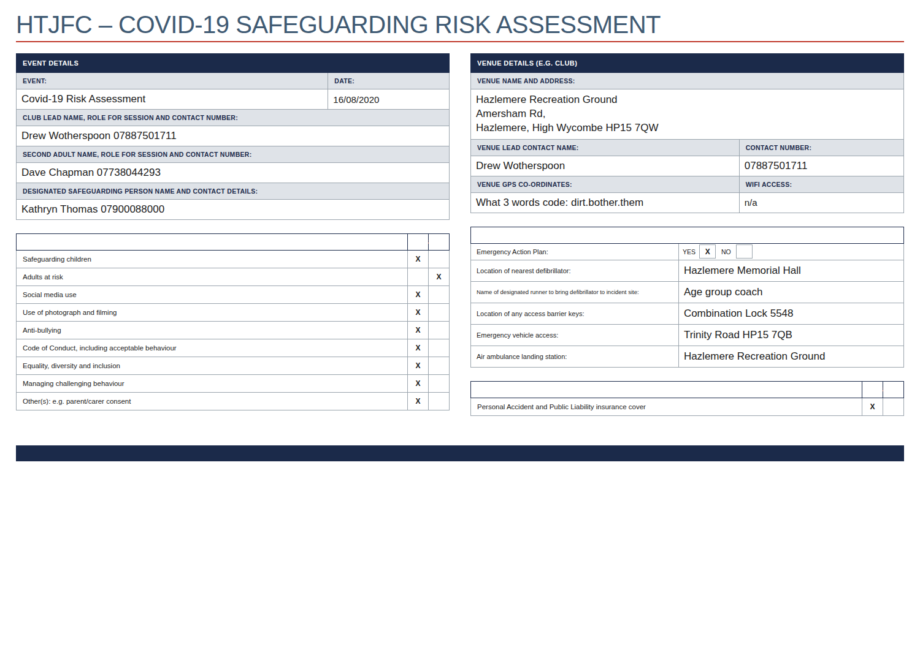HTJFC – COVID-19 SAFEGUARDING RISK ASSESSMENT
| Event Details |
| Event: | Date: |
| Covid-19 Risk Assessment | 16/08/2020 |
| Club lead name, role for session and contact number: |
| Drew Wotherspoon 07887501711 |
| Second adult name, role for session and contact number: |
| Dave Chapman 07738044293 |
| Designated safeguarding person name and contact details: |
| Kathryn Thomas 07900088000 |
| Club policies and procedures being followed | Yes | No |
| Safeguarding children | X | |
| Adults at risk | | X |
| Social media use | X | |
| Use of photograph and filming | X | |
| Anti-bullying | X | |
| Code of Conduct, including acceptable behaviour | X | |
| Equality, diversity and inclusion | X | |
| Managing challenging behaviour | X | |
| Other(s): e.g. parent/carer consent | X | |
| Venue Details (e.g. Club) |
| Venue name and address: |
| Hazlemere Recreation Ground Amersham Rd, Hazlemere, High Wycombe HP15 7QW |
| Venue lead contact name: | Contact number: |
| Drew Wotherspoon | 07887501711 |
| Venue GPS co-ordinates: | WIFI access: |
| What 3 words code: dirt.bother.them | n/a |
| Emergency Procedures |
| Emergency Action Plan: | / YES / X / NO / / / |
| Location of nearest defibrillator: | Hazlemere Memorial Hall |
| Name of designated runner to bring defibrillator to incident site: | Age group coach |
| Location of any access barrier keys: | Combination Lock 5548 |
| Emergency vehicle access: | Trinity Road HP15 7QB |
| Air ambulance landing station: | Hazlemere Recreation Ground |
| Insurance cover | Yes | No |
| Personal Accident and Public Liability insurance cover | X | |